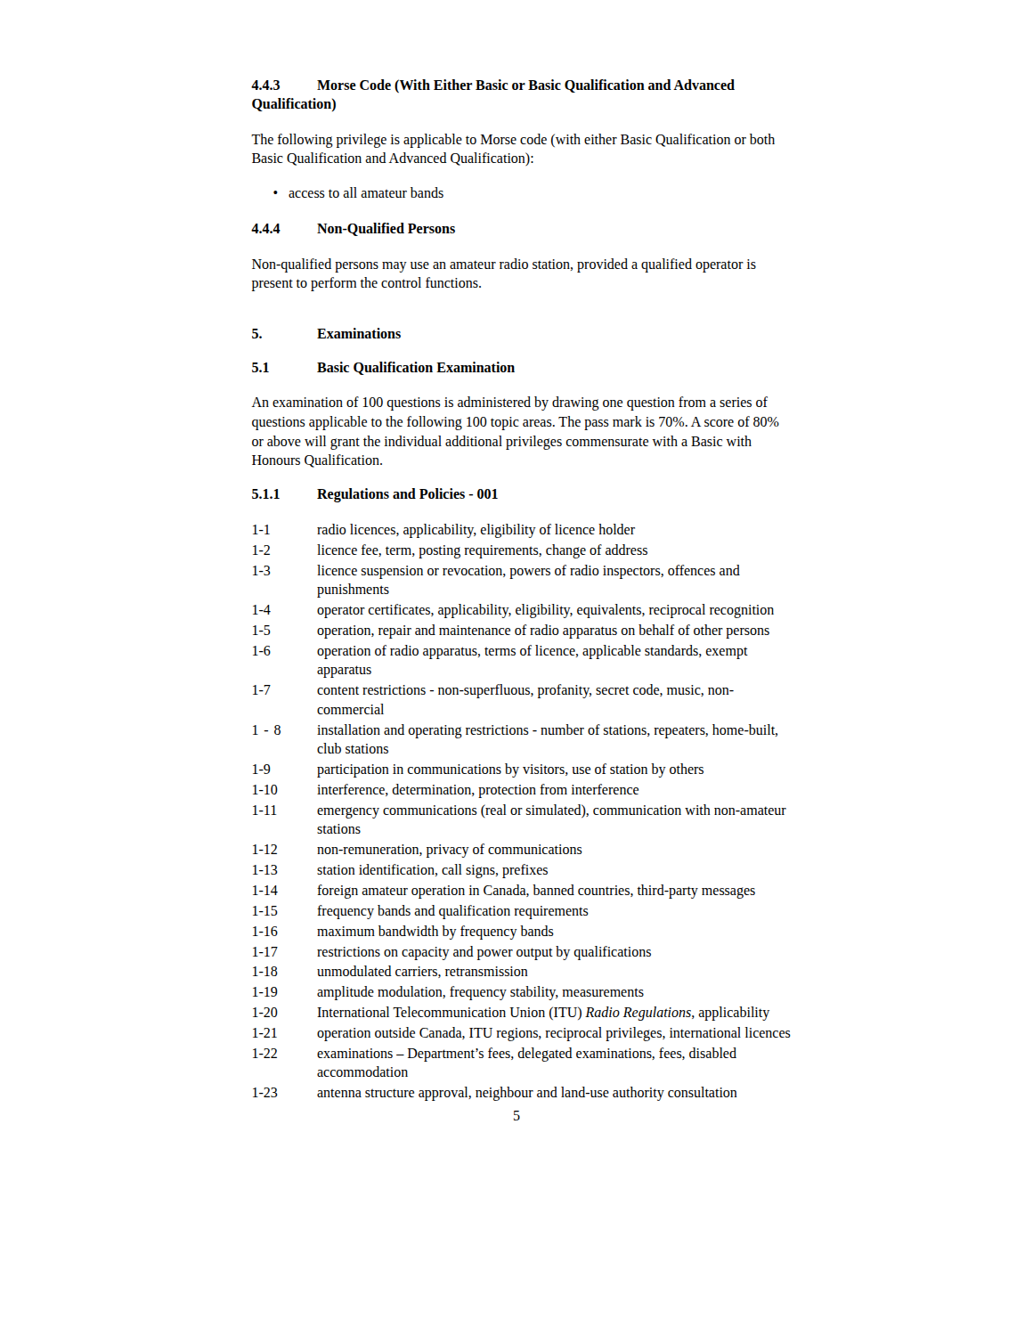4.4.3 Morse Code (With Either Basic or Basic Qualification and Advanced Qualification)
The following privilege is applicable to Morse code (with either Basic Qualification or both Basic Qualification and Advanced Qualification):
access to all amateur bands
4.4.4 Non-Qualified Persons
Non-qualified persons may use an amateur radio station, provided a qualified operator is present to perform the control functions.
5. Examinations
5.1 Basic Qualification Examination
An examination of 100 questions is administered by drawing one question from a series of questions applicable to the following 100 topic areas. The pass mark is 70%. A score of 80% or above will grant the individual additional privileges commensurate with a Basic with Honours Qualification.
5.1.1 Regulations and Policies - 001
| 1-1 | radio licences, applicability, eligibility of licence holder |
| 1-2 | licence fee, term, posting requirements, change of address |
| 1-3 | licence suspension or revocation, powers of radio inspectors, offences and punishments |
| 1-4 | operator certificates, applicability, eligibility, equivalents, reciprocal recognition |
| 1-5 | operation, repair and maintenance of radio apparatus on behalf of other persons |
| 1-6 | operation of radio apparatus, terms of licence, applicable standards, exempt apparatus |
| 1-7 | content restrictions - non-superfluous, profanity, secret code, music, non-commercial |
| 1 - 8 | installation and operating restrictions - number of stations, repeaters, home-built, club stations |
| 1-9 | participation in communications by visitors, use of station by others |
| 1-10 | interference, determination, protection from interference |
| 1-11 | emergency communications (real or simulated), communication with non-amateur stations |
| 1-12 | non-remuneration, privacy of communications |
| 1-13 | station identification, call signs, prefixes |
| 1-14 | foreign amateur operation in Canada, banned countries, third-party messages |
| 1-15 | frequency bands and qualification requirements |
| 1-16 | maximum bandwidth by frequency bands |
| 1-17 | restrictions on capacity and power output by qualifications |
| 1-18 | unmodulated carriers, retransmission |
| 1-19 | amplitude modulation, frequency stability, measurements |
| 1-20 | International Telecommunication Union (ITU) Radio Regulations , applicability |
| 1-21 | operation outside Canada, ITU regions, reciprocal privileges, international licences |
| 1-22 | examinations – Department’s fees, delegated examinations, fees, disabled accommodation |
| 1-23 | antenna structure approval, neighbour and land-use authority consultation |
5